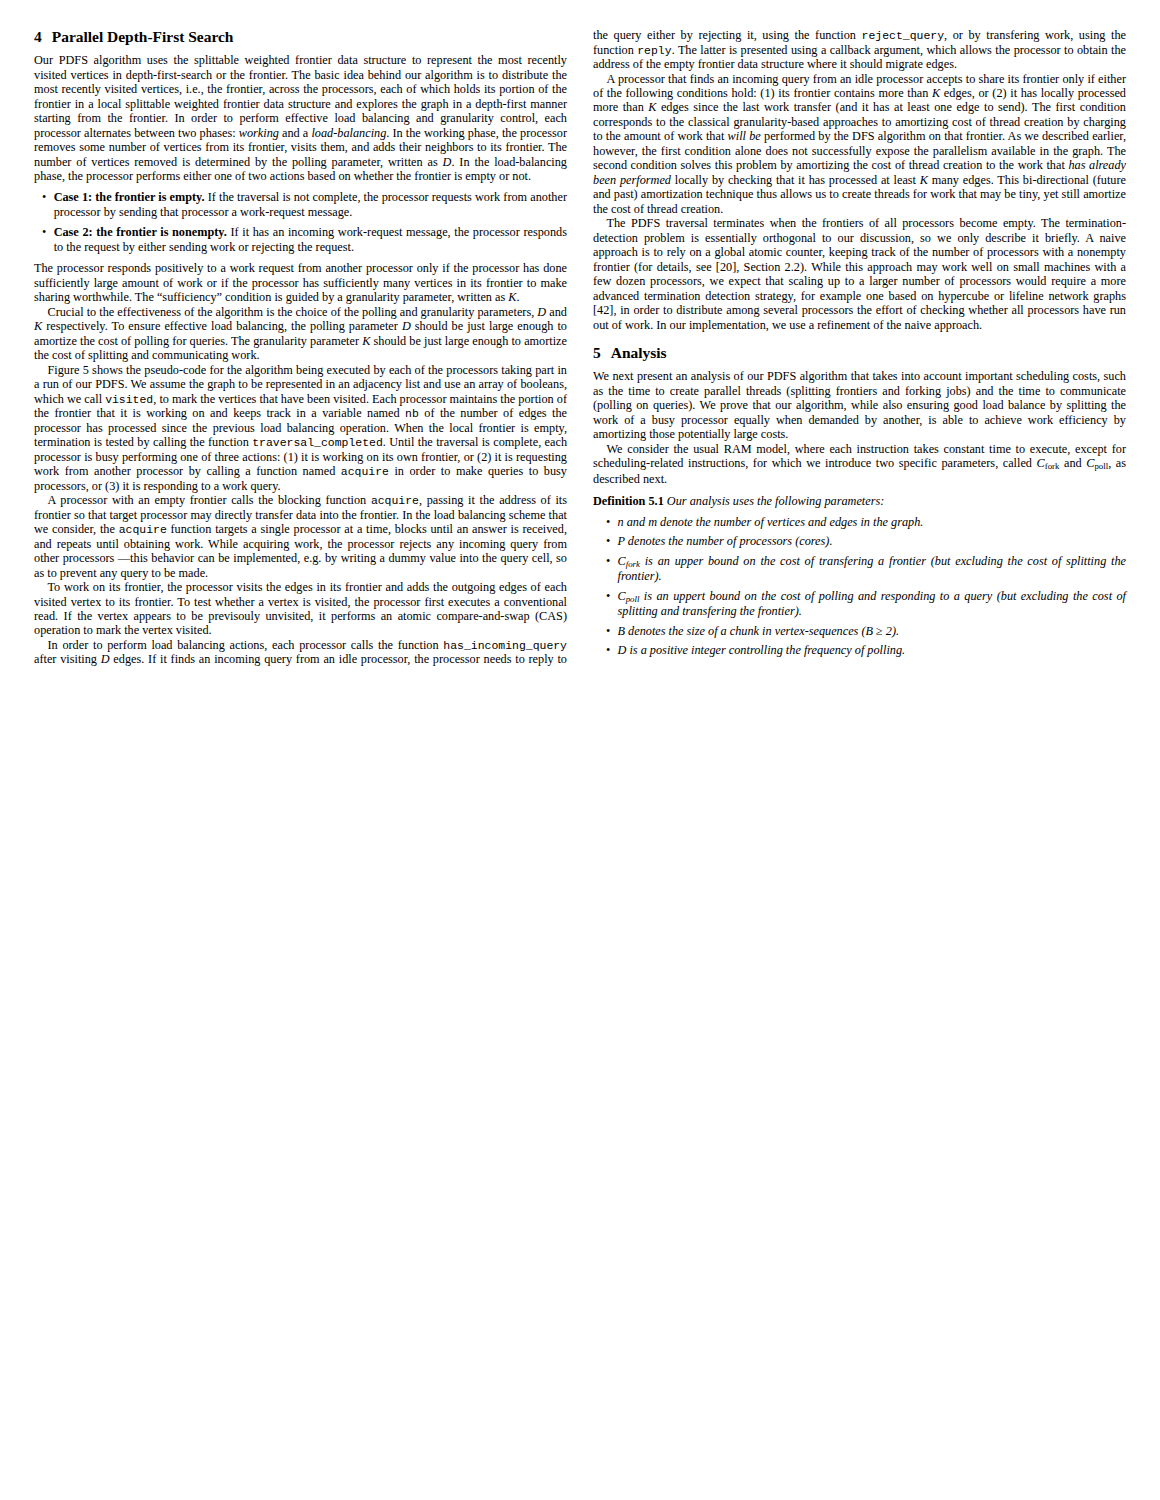4 Parallel Depth-First Search
Our PDFS algorithm uses the splittable weighted frontier data structure to represent the most recently visited vertices in depth-first-search or the frontier. The basic idea behind our algorithm is to distribute the most recently visited vertices, i.e., the frontier, across the processors, each of which holds its portion of the frontier in a local splittable weighted frontier data structure and explores the graph in a depth-first manner starting from the frontier. In order to perform effective load balancing and granularity control, each processor alternates between two phases: working and a load-balancing. In the working phase, the processor removes some number of vertices from its frontier, visits them, and adds their neighbors to its frontier. The number of vertices removed is determined by the polling parameter, written as D. In the load-balancing phase, the processor performs either one of two actions based on whether the frontier is empty or not.
Case 1: the frontier is empty. If the traversal is not complete, the processor requests work from another processor by sending that processor a work-request message.
Case 2: the frontier is nonempty. If it has an incoming work-request message, the processor responds to the request by either sending work or rejecting the request.
The processor responds positively to a work request from another processor only if the processor has done sufficiently large amount of work or if the processor has sufficiently many vertices in its frontier to make sharing worthwhile. The “sufficiency” condition is guided by a granularity parameter, written as K.
Crucial to the effectiveness of the algorithm is the choice of the polling and granularity parameters, D and K respectively. To ensure effective load balancing, the polling parameter D should be just large enough to amortize the cost of polling for queries. The granularity parameter K should be just large enough to amortize the cost of splitting and communicating work.
Figure 5 shows the pseudo-code for the algorithm being executed by each of the processors taking part in a run of our PDFS. We assume the graph to be represented in an adjacency list and use an array of booleans, which we call visited, to mark the vertices that have been visited. Each processor maintains the portion of the frontier that it is working on and keeps track in a variable named nb of the number of edges the processor has processed since the previous load balancing operation. When the local frontier is empty, termination is tested by calling the function traversal_completed. Until the traversal is complete, each processor is busy performing one of three actions: (1) it is working on its own frontier, or (2) it is requesting work from another processor by calling a function named acquire in order to make queries to busy processors, or (3) it is responding to a work query.
A processor with an empty frontier calls the blocking function acquire, passing it the address of its frontier so that target processor may directly transfer data into the frontier. In the load balancing scheme that we consider, the acquire function targets a single processor at a time, blocks until an answer is received, and repeats until obtaining work. While acquiring work, the processor rejects any incoming query from other processors —this behavior can be implemented, e.g. by writing a dummy value into the query cell, so as to prevent any query to be made.
To work on its frontier, the processor visits the edges in its frontier and adds the outgoing edges of each visited vertex to its frontier. To test whether a vertex is visited, the processor first executes a conventional read. If the vertex appears to be previsouly unvisited, it performs an atomic compare-and-swap (CAS) operation to mark the vertex visited.
In order to perform load balancing actions, each processor calls the function has_incoming_query after visiting D edges. If it finds an incoming query from an idle processor, the processor needs to reply to the query either by rejecting it, using the function reject_query, or by transfering work, using the function reply. The latter is presented using a callback argument, which allows the processor to obtain the address of the empty frontier data structure where it should migrate edges.
A processor that finds an incoming query from an idle processor accepts to share its frontier only if either of the following conditions hold: (1) its frontier contains more than K edges, or (2) it has locally processed more than K edges since the last work transfer (and it has at least one edge to send). The first condition corresponds to the classical granularity-based approaches to amortizing cost of thread creation by charging to the amount of work that will be performed by the DFS algorithm on that frontier. As we described earlier, however, the first condition alone does not successfully expose the parallelism available in the graph. The second condition solves this problem by amortizing the cost of thread creation to the work that has already been performed locally by checking that it has processed at least K many edges. This bi-directional (future and past) amortization technique thus allows us to create threads for work that may be tiny, yet still amortize the cost of thread creation.
The PDFS traversal terminates when the frontiers of all processors become empty. The termination-detection problem is essentially orthogonal to our discussion, so we only describe it briefly. A naive approach is to rely on a global atomic counter, keeping track of the number of processors with a nonempty frontier (for details, see [20], Section 2.2). While this approach may work well on small machines with a few dozen processors, we expect that scaling up to a larger number of processors would require a more advanced termination detection strategy, for example one based on hypercube or lifeline network graphs [42], in order to distribute among several processors the effort of checking whether all processors have run out of work. In our implementation, we use a refinement of the naive approach.
5 Analysis
We next present an analysis of our PDFS algorithm that takes into account important scheduling costs, such as the time to create parallel threads (splitting frontiers and forking jobs) and the time to communicate (polling on queries). We prove that our algorithm, while also ensuring good load balance by splitting the work of a busy processor equally when demanded by another, is able to achieve work efficiency by amortizing those potentially large costs.
We consider the usual RAM model, where each instruction takes constant time to execute, except for scheduling-related instructions, for which we introduce two specific parameters, called Cfork and Cpoll, as described next.
Definition 5.1 Our analysis uses the following parameters:
n and m denote the number of vertices and edges in the graph.
P denotes the number of processors (cores).
Cfork is an upper bound on the cost of transfering a frontier (but excluding the cost of splitting the frontier).
Cpoll is an uppert bound on the cost of polling and responding to a query (but excluding the cost of splitting and transfering the frontier).
B denotes the size of a chunk in vertex-sequences (B ≥ 2).
D is a positive integer controlling the frequency of polling.